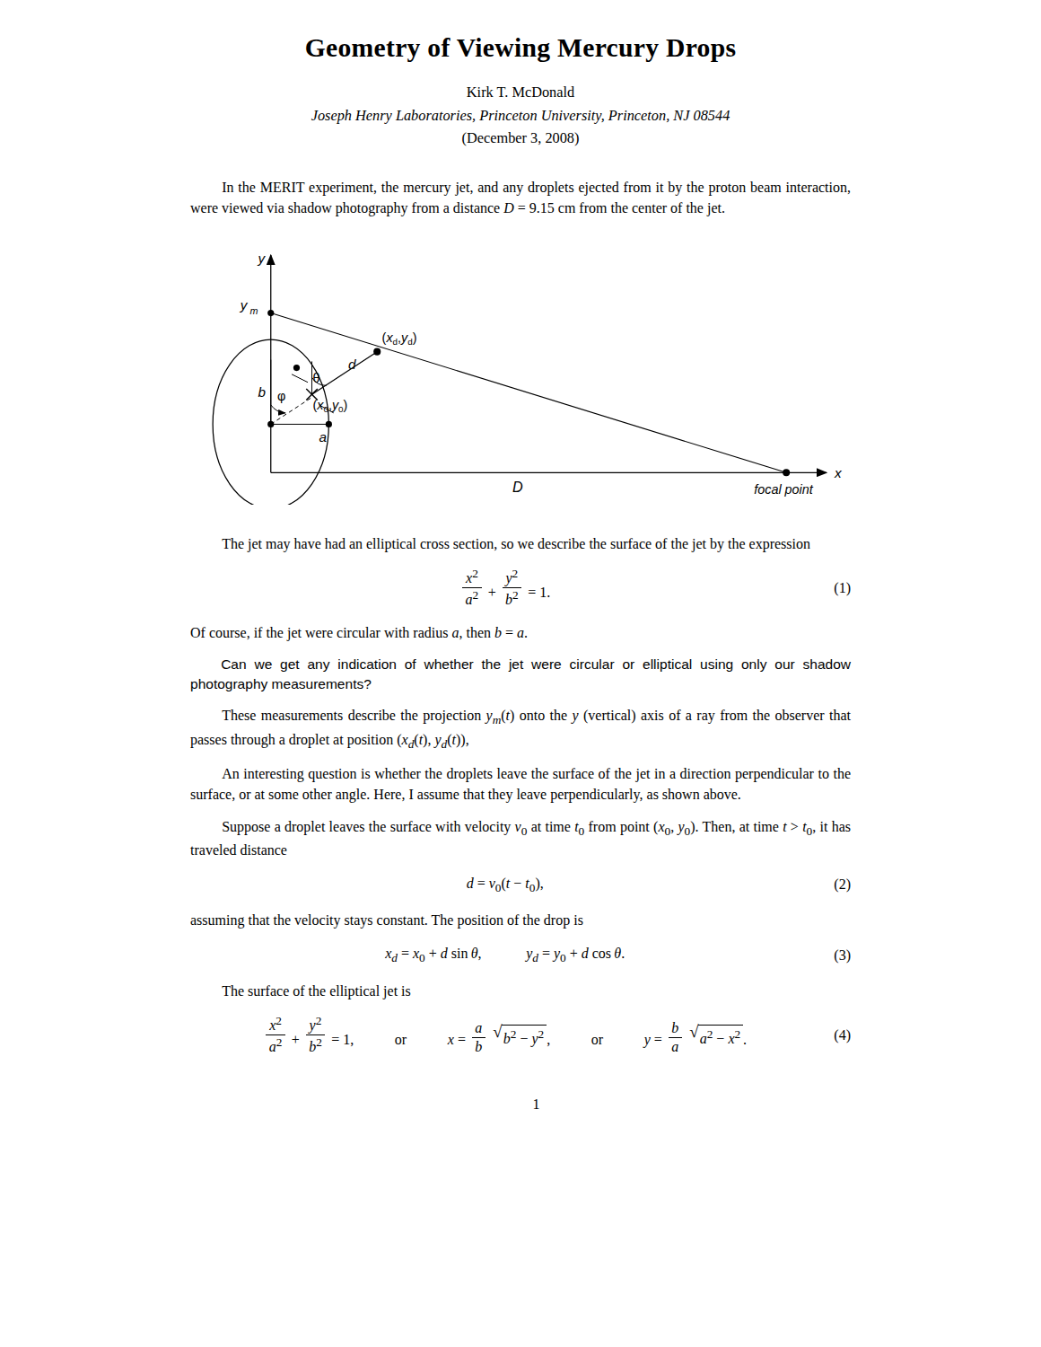Geometry of Viewing Mercury Drops
Kirk T. McDonald
Joseph Henry Laboratories, Princeton University, Princeton, NJ 08544
(December 3, 2008)
In the MERIT experiment, the mercury jet, and any droplets ejected from it by the proton beam interaction, were viewed via shadow photography from a distance D = 9.15 cm from the center of the jet.
y x y m focal point a b φ (x0,y0) θ d (xd,yd) D
The jet may have had an elliptical cross section, so we describe the surface of the jet by the expression
x2 a2 + y2 b2 = 1.
(1)
Of course, if the jet were circular with radius a, then b = a.
Can we get any indication of whether the jet were circular or elliptical using only our shadow photography measurements?
These measurements describe the projection ym(t) onto the y (vertical) axis of a ray from the observer that passes through a droplet at position (xd(t), yd(t)),
An interesting question is whether the droplets leave the surface of the jet in a direction perpendicular to the surface, or at some other angle. Here, I assume that they leave perpendicularly, as shown above.
Suppose a droplet leaves the surface with velocity v0 at time t0 from point (x0, y0). Then, at time t > t0, it has traveled distance
d = v0(t − t0),
(2)
assuming that the velocity stays constant. The position of the drop is
xd = x0 + d sin θ, yd = y0 + d cos θ.
(3)
The surface of the elliptical jet is
x2 a2 + y2 b2 = 1, or x = ab b2 − y2, or y = ba a2 − x2.
(4)
1